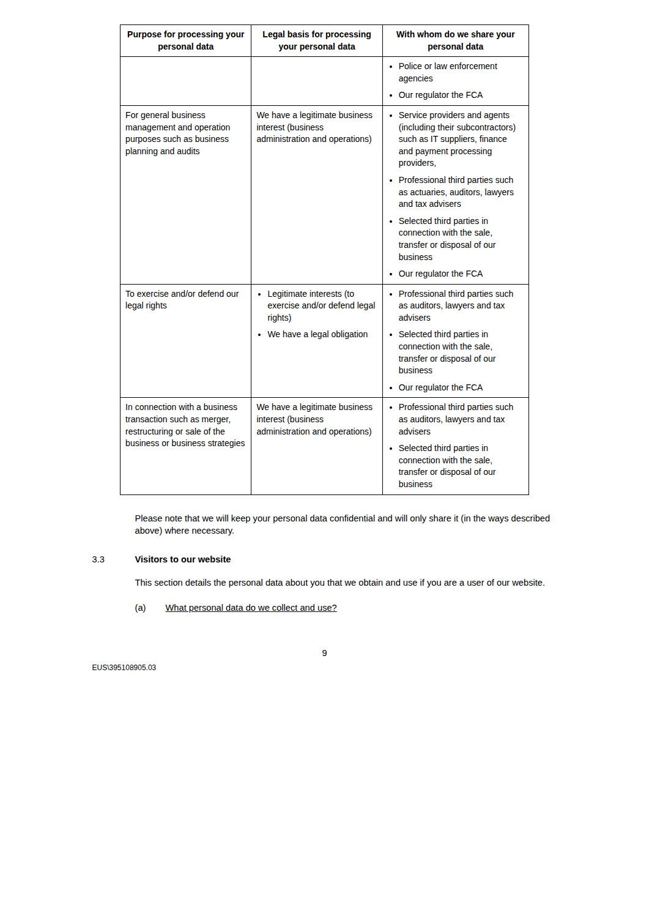| Purpose for processing your personal data | Legal basis for processing your personal data | With whom do we share your personal data |
| --- | --- | --- |
| | | Police or law enforcement agencies Our regulator the FCA |
| For general business management and operation purposes such as business planning and audits | We have a legitimate business interest (business administration and operations) | Service providers and agents (including their subcontractors) such as IT suppliers, finance and payment processing providers, Professional third parties such as actuaries, auditors, lawyers and tax advisers Selected third parties in connection with the sale, transfer or disposal of our business Our regulator the FCA |
| To exercise and/or defend our legal rights | Legitimate interests (to exercise and/or defend legal rights) We have a legal obligation | Professional third parties such as auditors, lawyers and tax advisers Selected third parties in connection with the sale, transfer or disposal of our business Our regulator the FCA |
| In connection with a business transaction such as merger, restructuring or sale of the business or business strategies | We have a legitimate business interest (business administration and operations) | Professional third parties such as auditors, lawyers and tax advisers Selected third parties in connection with the sale, transfer or disposal of our business |
Please note that we will keep your personal data confidential and will only share it (in the ways described above) where necessary.
3.3
Visitors to our website
This section details the personal data about you that we obtain and use if you are a user of our website.
(a)
What personal data do we collect and use?
9
EUS\395108905.03